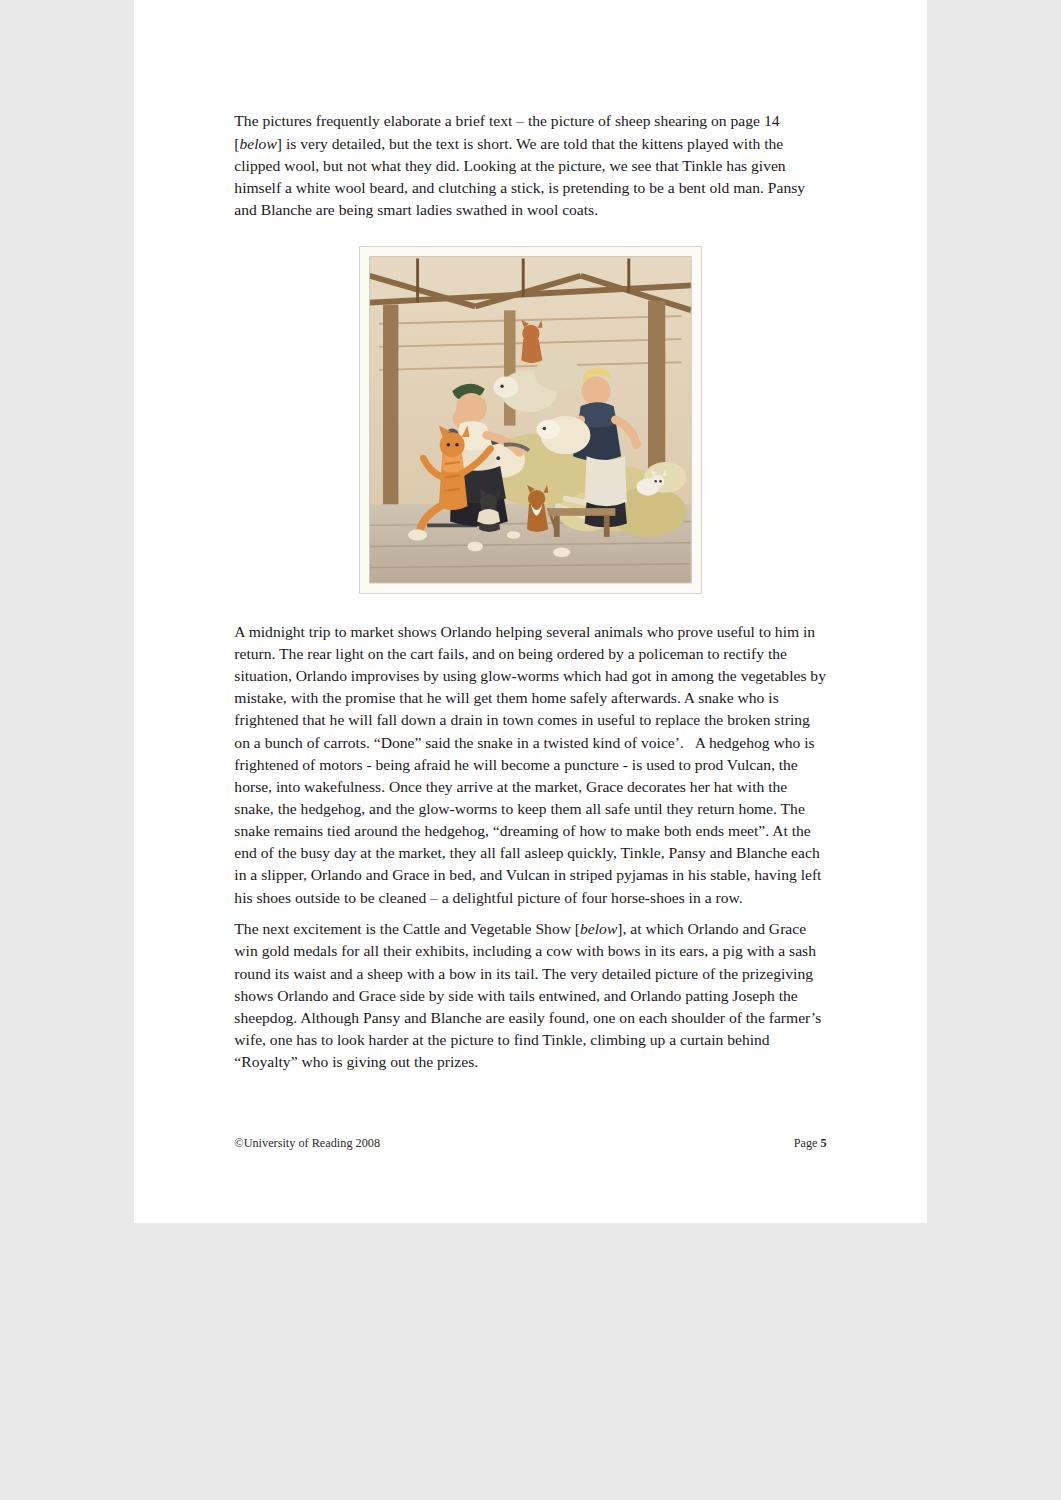The pictures frequently elaborate a brief text – the picture of sheep shearing on page 14 [below] is very detailed, but the text is short. We are told that the kittens played with the clipped wool, but not what they did. Looking at the picture, we see that Tinkle has given himself a white wool beard, and clutching a stick, is pretending to be a bent old man. Pansy and Blanche are being smart ladies swathed in wool coats.
A midnight trip to market shows Orlando helping several animals who prove useful to him in return. The rear light on the cart fails, and on being ordered by a policeman to rectify the situation, Orlando improvises by using glow-worms which had got in among the vegetables by mistake, with the promise that he will get them home safely afterwards. A snake who is frightened that he will fall down a drain in town comes in useful to replace the broken string on a bunch of carrots. “Done” said the snake in a twisted kind of voice’. A hedgehog who is frightened of motors - being afraid he will become a puncture - is used to prod Vulcan, the horse, into wakefulness. Once they arrive at the market, Grace decorates her hat with the snake, the hedgehog, and the glow-worms to keep them all safe until they return home. The snake remains tied around the hedgehog, “dreaming of how to make both ends meet”. At the end of the busy day at the market, they all fall asleep quickly, Tinkle, Pansy and Blanche each in a slipper, Orlando and Grace in bed, and Vulcan in striped pyjamas in his stable, having left his shoes outside to be cleaned – a delightful picture of four horse-shoes in a row.
The next excitement is the Cattle and Vegetable Show [below], at which Orlando and Grace win gold medals for all their exhibits, including a cow with bows in its ears, a pig with a sash round its waist and a sheep with a bow in its tail. The very detailed picture of the prizegiving shows Orlando and Grace side by side with tails entwined, and Orlando patting Joseph the sheepdog. Although Pansy and Blanche are easily found, one on each shoulder of the farmer’s wife, one has to look harder at the picture to find Tinkle, climbing up a curtain behind “Royalty” who is giving out the prizes.
©University of Reading 2008
Page 5